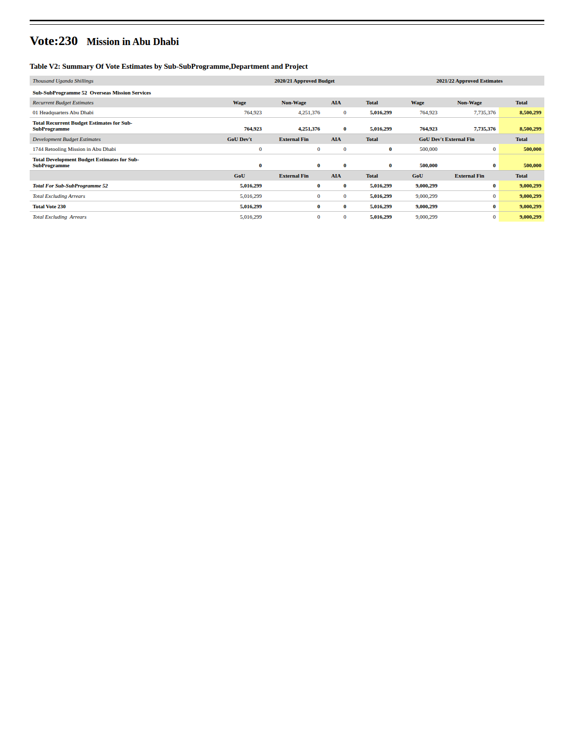Vote:230 Mission in Abu Dhabi
Table V2: Summary Of Vote Estimates by Sub-SubProgramme,Department and Project
| Thousand Uganda Shillings | 2020/21 Approved Budget | 2021/22 Approved Estimates |
| Sub-SubProgramme 52 Overseas Mission Services |
| Recurrent Budget Estimates | Wage | Non-Wage | AIA | Total | Wage | Non-Wage | Total |
| 01 Headquarters Abu Dhabi | 764,923 | 4,251,376 | 0 | 5,016,299 | 764,923 | 7,735,376 | 8,500,299 |
| Total Recurrent Budget Estimates for Sub- SubProgramme | 764,923 | 4,251,376 | 0 | 5,016,299 | 764,923 | 7,735,376 | 8,500,299 |
| Development Budget Estimates | GoU Dev't | External Fin | AIA | Total | GoU Dev't External Fin | Total |
| 1744 Retooling Mission in Abu Dhabi | 0 | 0 | 0 | 0 | 500,000 | 0 | 500,000 |
| Total Development Budget Estimates for Sub- SubProgramme | 0 | 0 | 0 | 0 | 500,000 | 0 | 500,000 |
| | GoU | External Fin | AIA | Total | GoU | External Fin | Total |
| Total For Sub-SubProgramme 52 | 5,016,299 | 0 | 0 | 5,016,299 | 9,000,299 | 0 | 9,000,299 |
| Total Excluding Arrears | 5,016,299 | 0 | 0 | 5,016,299 | 9,000,299 | 0 | 9,000,299 |
| Total Vote 230 | 5,016,299 | 0 | 0 | 5,016,299 | 9,000,299 | 0 | 9,000,299 |
| Total Excluding Arrears | 5,016,299 | 0 | 0 | 5,016,299 | 9,000,299 | 0 | 9,000,299 |